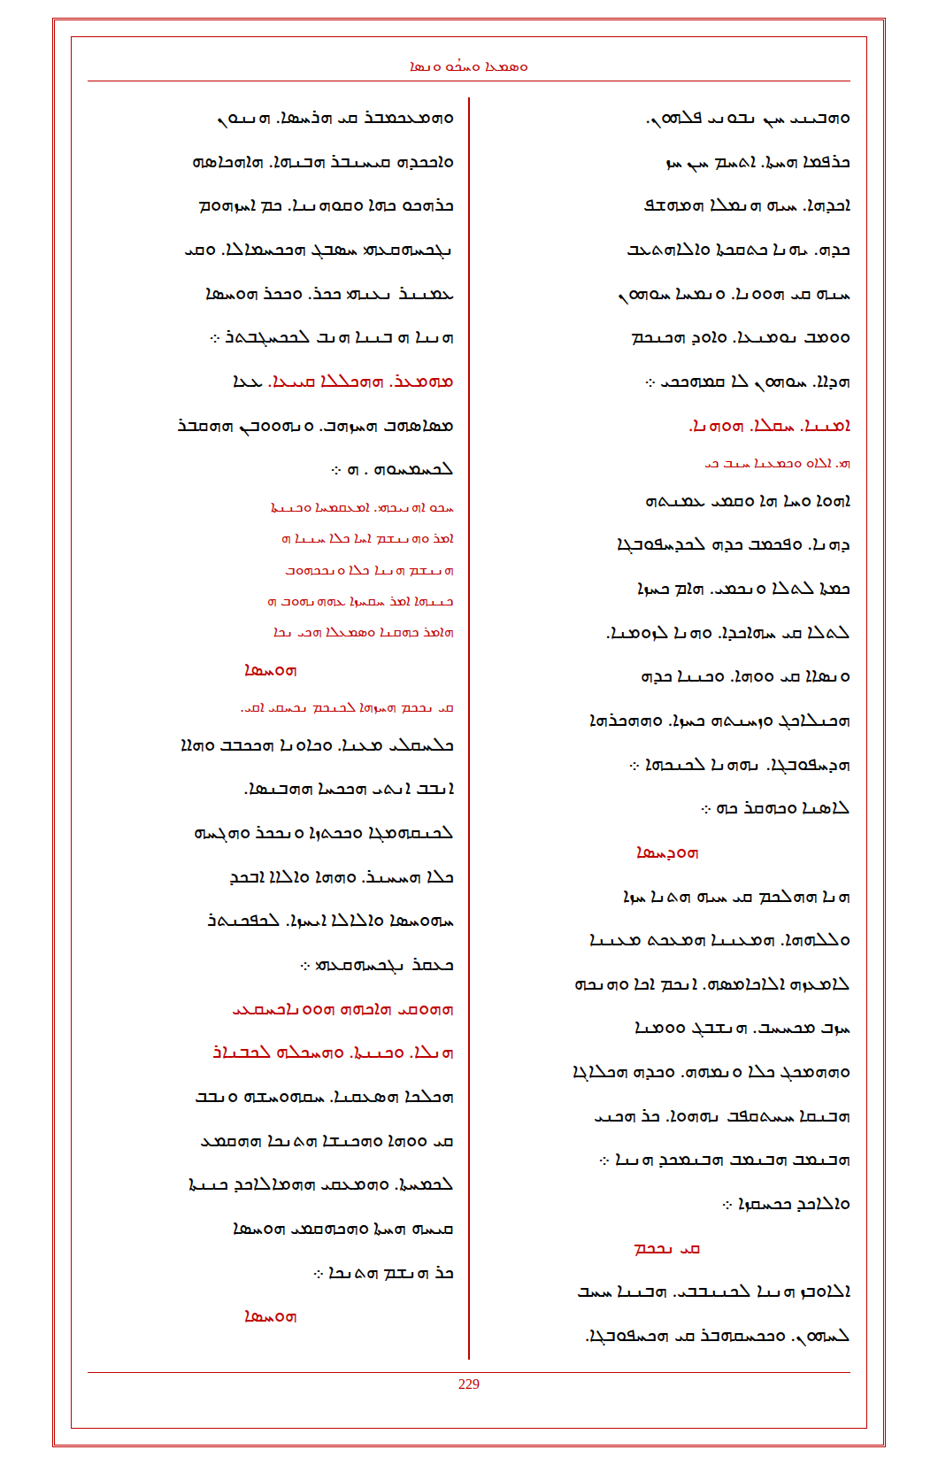ܘܣܡܥܐ ܘܚܟܳܘ ܘܢܣܐ
ܘܗܒܝܢܝ ܚܢ ܢܒܘܢܝ ܦܠܗܘܢ.
ܟܪܦܡܐ ܗܚܬܐ. ܐܬܚܡ ܚܢ ܚܙ
ܐܟܕܗܐ. ܚܝܗ ܗܢܡܠܐ ܗܡܗܫܦ
ܟܕܗ. ܝܗܢܐ ܟܬܩܟܬܐ ܘܐܠܐܗܬܥܒ
ܚܢܗ ܩܝ ܗܘܘܢܐ. ܘܢܡܚܐ ܚܘܗܘܢ
ܘܘܡܒ ܢܘܡܢܥܐ. ܘܐܘܕ ܗܟܢܟܡ
ܗܕܐܐ. ܚܘܗܘܢ ܠܐ ܩܡܗܟܟܝ ܀
ܐܡܢܢܐ. ܚܩܠܐ. ܗܘܗܢܐ.
ܗܝ. ܐܠܐܘ ܘܟܡܥܢܐ ܚܢܒ ܟܝ
ܐܗܘܐ ܘܚܐ ܗܐ ܘܩܡܝ ܥܡܢܬܗ
ܕܗܢܐ. ܘܦܟܡܒ ܟܕܗ ܠܟܕܚܦܘܒܓܐ
ܟܡܬܐ ܠܬܠܐ ܘܢܟܡܝ. ܗܐܡ ܟܚܙܐ
ܠܬܠܐ ܩܝ ܚܗܐܟܕܐ. ܘܗܢܐ ܠܙܘܡܢܐ.
ܘܢܣܐܐ ܩܝ ܘܘܗܐ. ܘܟܢܢܐ ܟܕܗ
ܗܟܢܠܐܟܓ ܘܙܚܢܬܗ ܟܚܙܐ. ܘܗܗܟܪܗܐ
ܗܕܚܦܘܒܓܐ. ܢܗܗܢܐ ܠܟܢܟܗܐ ܀
ܠܐܣܢܐ ܘܟܗܩܪ ܟܗ ܀
ܗܘܕܚܣܐ
ܗܢܐ ܗܗܠܟܡ ܩܝ ܚܝܗ ܗܬܢܐ ܚܙܐ
ܘܠܠܗܗܐ. ܗܡܥܢܢܐ ܗܡܥܟܬ ܡܥܢܢܐ
ܠܐܡܥܙܗ ܐܠܐܟܐܡܣܗ. ܐܢܟܡ ܐܟܐ ܘܗܢܟܗ
ܚܙܒ ܡܟܚܚܒ. ܗܢܫܒܓ ܘܘܡܢܐ
ܘܗܗܡܟܓ ܟܠܐ ܘܢܡܗܗ. ܘܟܕܗ ܗܟܠܐܓܐ
ܗܒܢܩܐ ܚܚܬܩܦܒ ܢܗܗܘܐ. ܟܪ ܗܟܢܝ
ܗܒܢܡܒ ܗܒܢܡܒ ܗܒܢܡܟܕ ܗܢܢܐ ܀
ܘܐܠܐܟܕ ܟܟܚܩܙܐ ܀
ܩܝ ܢܟܟܡ
ܐܠܐܘܒܙ ܗܢܢܐ ܠܟܢܢܒܒܝ. ܗܒܢܢܐ ܚܚܒ
ܠܚܗܘܢ. ܘܟܟܚܩܗܒܪ ܩܝ ܗܟܚܦܘܒܓܐ.
ܘܗܡܥܟܡܒܪ ܩܝ ܗܪܚܣܐ. ܗܢܢܘܢ
ܘܐܟܟܕܗ ܩܝܚܢܒܪ ܗܒܢܗܐ. ܗܐܗܟܐܣܗ
ܟܪܗܟܘ ܟܗܐ ܘܩܘܗܢܢܐ. ܟܡ ܐܚܙܗܘܡ
ܢܓܟܚܗܩܥܗܝ ܚܣܒܓ ܗܟܟܚܡܐܠܐ. ܘܩܝ
ܥܡܢܢܪ ܢܥܢܗܝ ܟܟܪ. ܘܟܟܪ ܗܘܚܣܐ
ܗܢܢܐ ܗ ܒܢܢܐ ܗܢܒ ܠܟܟܚܓܒܬܪ ܀
ܡܗܡܥܪ. ܗܗܟܠܠܐ ܩܝܝܥܐ. ܥܥܐ
ܡܣܐܣܗܒ ܗܚܙܗܒ. ܘܢܗܘܘܒܢ ܗܗܩܒܪ
ܠܟܚܡܚܘܗ . ܗ ܀
ܚܟܘ ܐܗܢܝܟܗܝ. ܐܡܥܩܡܚܐ ܘܟܢܢܬܐ
ܐܡܪ ܘܗܢܢܫܡ ܐܚܐ ܟܠܐ ܚܢܢܐ ܗ
ܗܢܢܫܡ ܗܢܢܐ ܟܠܐ ܘܢܟܟܗܘܒ
ܟܢܢܗܐ ܐܡܪ ܚܩܚܙܐ ܥܗܗܢܗܘܒ ܗ
ܗܐܡܪ ܟܗܩܢܐ ܘܣܡܥܠܐ ܗܟܝ ܢܟܐ
ܗܘܚܣܐ
ܩܝ ܢܟܟܡ ܗܚܙܗܐ ܠܟܢܟܡ ܢܟܚܩܝ ܐܩܝ.
ܟܠܚܩܠܝ ܡܥܢܐ. ܘܟܐܘܢܐ ܗܟܟܒܒ ܘܗܐܐ
ܐܢܒܒ ܐܢܬܝ ܗܟܟܚܐ ܗܗܒܢܣܐ.
ܠܟܢܩܗܡܓܐ ܘܟܟܬܙܐ ܘܢܟܟܪ ܘܗܓܚܗ
ܟܠܐ ܗܚܚܢܪ. ܘܗܗܐ ܘܐܠܐܐ ܐܒܟܕ
ܚܗܘܚܣܐ ܘܐܠܐܠܐ ܐܝܚܙܐ. ܠܟܦܟܢܬܪ
ܟܥܩܪ ܢܓܟܚܗܩܥܗܝ ܀
ܗܗܘܩܝ ܗܐܟܗܗ ܗܘܘܢܐܟܚܩܥܝ
ܗܢܠܐ. ܘܟܢܢܬܐ. ܘܗܚܟܠܗ ܠܟܒܢܐܪ
ܗܟܠܟܐ ܗܣܥܩܢܐ. ܚܩܗܘܚܫܗ ܘܢܒܒ
ܩܝ ܘܘܗܐ ܘܗܟܢܫܐ ܗܬܢܟܐ ܗܗܩܡܥ
ܠܟܡܚܬܐ. ܘܗܡܥܩܝ ܗܗܡܐܠܐܟܕ ܟܢܢܬܐ
ܩܝܚܗ ܗܚܬܐ ܘܗܟܗܩܡܝ ܗܘܚܣܐ
ܟܪ ܗܢܫܡ ܗܬܢܟܐ ܀
ܗܘܚܣܐ
229